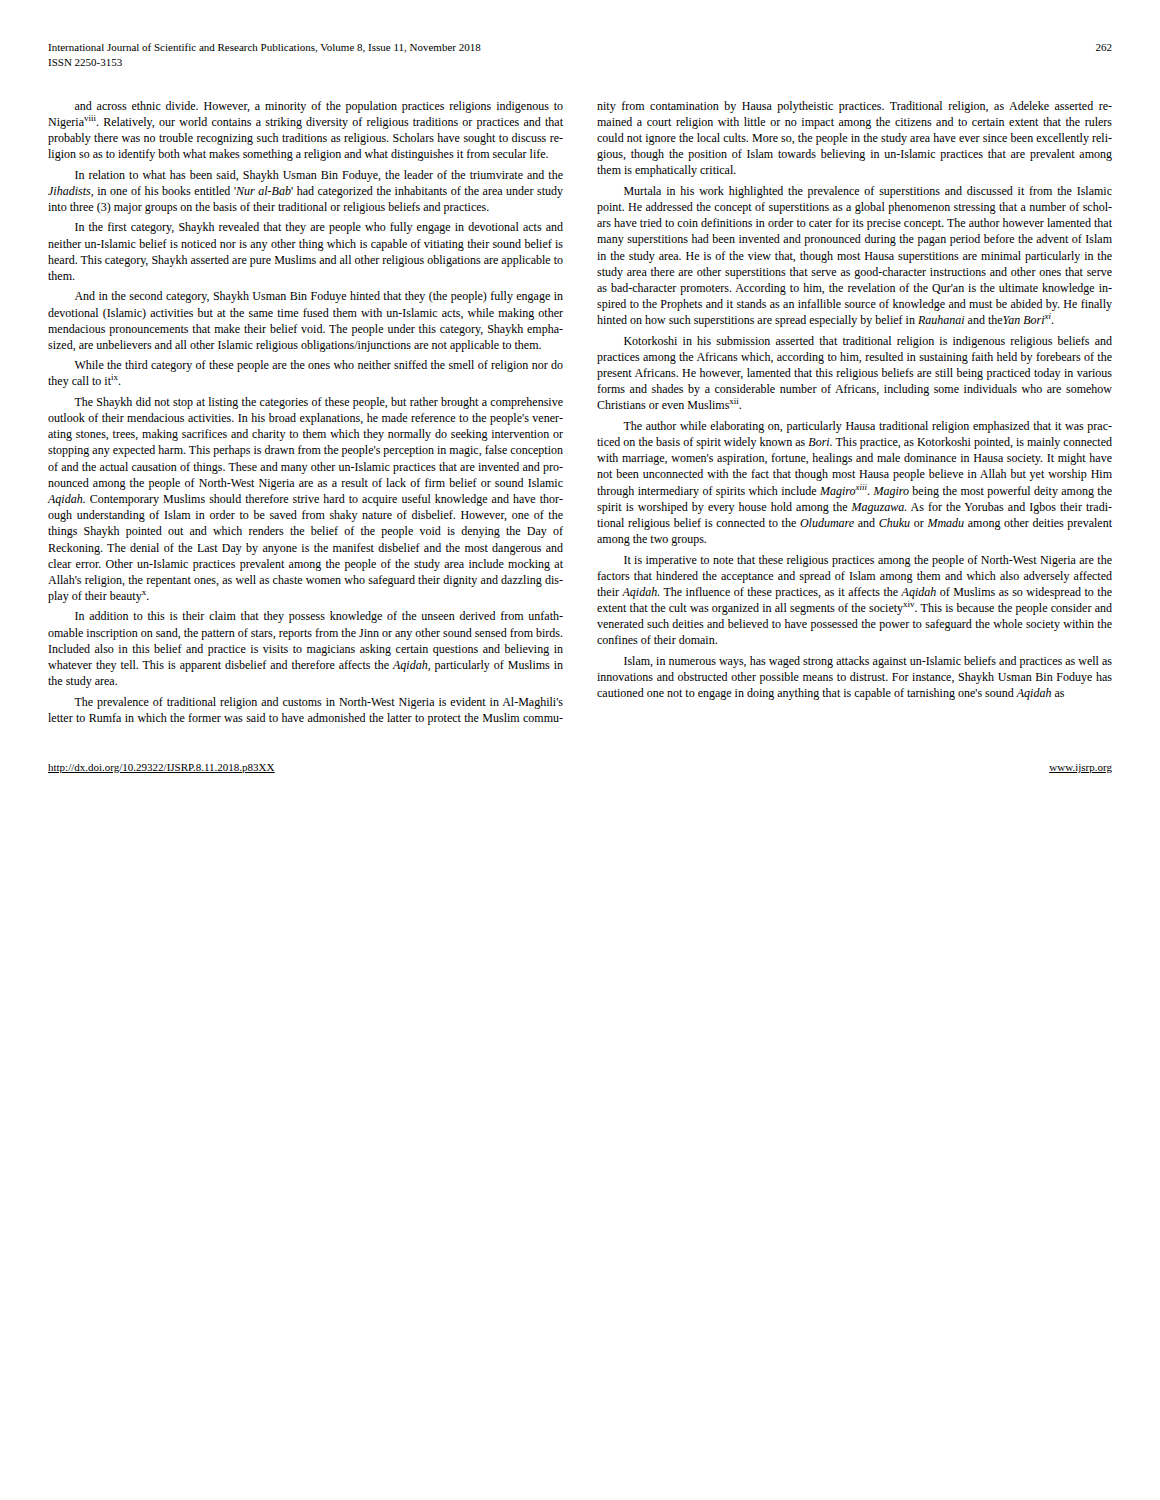International Journal of Scientific and Research Publications, Volume 8, Issue 11, November 2018 ISSN 2250-3153 262
and across ethnic divide. However, a minority of the population practices religions indigenous to Nigeriaviii. Relatively, our world contains a striking diversity of religious traditions or practices and that probably there was no trouble recognizing such traditions as religious. Scholars have sought to discuss religion so as to identify both what makes something a religion and what distinguishes it from secular life.
In relation to what has been said, Shaykh Usman Bin Foduye, the leader of the triumvirate and the Jihadists, in one of his books entitled 'Nur al-Bab' had categorized the inhabitants of the area under study into three (3) major groups on the basis of their traditional or religious beliefs and practices.
In the first category, Shaykh revealed that they are people who fully engage in devotional acts and neither un-Islamic belief is noticed nor is any other thing which is capable of vitiating their sound belief is heard. This category, Shaykh asserted are pure Muslims and all other religious obligations are applicable to them.
And in the second category, Shaykh Usman Bin Foduye hinted that they (the people) fully engage in devotional (Islamic) activities but at the same time fused them with un-Islamic acts, while making other mendacious pronouncements that make their belief void. The people under this category, Shaykh emphasized, are unbelievers and all other Islamic religious obligations/injunctions are not applicable to them.
While the third category of these people are the ones who neither sniffed the smell of religion nor do they call to itix.
The Shaykh did not stop at listing the categories of these people, but rather brought a comprehensive outlook of their mendacious activities. In his broad explanations, he made reference to the people's venerating stones, trees, making sacrifices and charity to them which they normally do seeking intervention or stopping any expected harm. This perhaps is drawn from the people's perception in magic, false conception of and the actual causation of things. These and many other un-Islamic practices that are invented and pronounced among the people of North-West Nigeria are as a result of lack of firm belief or sound Islamic Aqidah. Contemporary Muslims should therefore strive hard to acquire useful knowledge and have thorough understanding of Islam in order to be saved from shaky nature of disbelief. However, one of the things Shaykh pointed out and which renders the belief of the people void is denying the Day of Reckoning. The denial of the Last Day by anyone is the manifest disbelief and the most dangerous and clear error. Other un-Islamic practices prevalent among the people of the study area include mocking at Allah's religion, the repentant ones, as well as chaste women who safeguard their dignity and dazzling display of their beautyx.
In addition to this is their claim that they possess knowledge of the unseen derived from unfathomable inscription on sand, the pattern of stars, reports from the Jinn or any other sound sensed from birds. Included also in this belief and practice is visits to magicians asking certain questions and believing in whatever they tell. This is apparent disbelief and therefore affects the Aqidah, particularly of Muslims in the study area.
The prevalence of traditional religion and customs in North-West Nigeria is evident in Al-Maghili's letter to Rumfa in which the former was said to have admonished the latter to protect the Muslim community from contamination by Hausa polytheistic practices. Traditional religion, as Adeleke asserted remained a court religion with little or no impact among the citizens and to certain extent that the rulers could not ignore the local cults. More so, the people in the study area have ever since been excellently religious, though the position of Islam towards believing in un-Islamic practices that are prevalent among them is emphatically critical.
Murtala in his work highlighted the prevalence of superstitions and discussed it from the Islamic point. He addressed the concept of superstitions as a global phenomenon stressing that a number of scholars have tried to coin definitions in order to cater for its precise concept. The author however lamented that many superstitions had been invented and pronounced during the pagan period before the advent of Islam in the study area. He is of the view that, though most Hausa superstitions are minimal particularly in the study area there are other superstitions that serve as good-character instructions and other ones that serve as bad-character promoters. According to him, the revelation of the Qur'an is the ultimate knowledge inspired to the Prophets and it stands as an infallible source of knowledge and must be abided by. He finally hinted on how such superstitions are spread especially by belief in Rauhanai and theYan Borixi.
Kotorkoshi in his submission asserted that traditional religion is indigenous religious beliefs and practices among the Africans which, according to him, resulted in sustaining faith held by forebears of the present Africans. He however, lamented that this religious beliefs are still being practiced today in various forms and shades by a considerable number of Africans, including some individuals who are somehow Christians or even Muslimsxii.
The author while elaborating on, particularly Hausa traditional religion emphasized that it was practiced on the basis of spirit widely known as Bori. This practice, as Kotorkoshi pointed, is mainly connected with marriage, women's aspiration, fortune, healings and male dominance in Hausa society. It might have not been unconnected with the fact that though most Hausa people believe in Allah but yet worship Him through intermediary of spirits which include Magiroxiii. Magiro being the most powerful deity among the spirit is worshiped by every house hold among the Maguzawa. As for the Yorubas and Igbos their traditional religious belief is connected to the Oludumare and Chuku or Mmadu among other deities prevalent among the two groups.
It is imperative to note that these religious practices among the people of North-West Nigeria are the factors that hindered the acceptance and spread of Islam among them and which also adversely affected their Aqidah. The influence of these practices, as it affects the Aqidah of Muslims as so widespread to the extent that the cult was organized in all segments of the societyxiv. This is because the people consider and venerated such deities and believed to have possessed the power to safeguard the whole society within the confines of their domain.
Islam, in numerous ways, has waged strong attacks against un-Islamic beliefs and practices as well as innovations and obstructed other possible means to distrust. For instance, Shaykh Usman Bin Foduye has cautioned one not to engage in doing anything that is capable of tarnishing one's sound Aqidah as
http://dx.doi.org/10.29322/IJSRP.8.11.2018.p83XX www.ijsrp.org